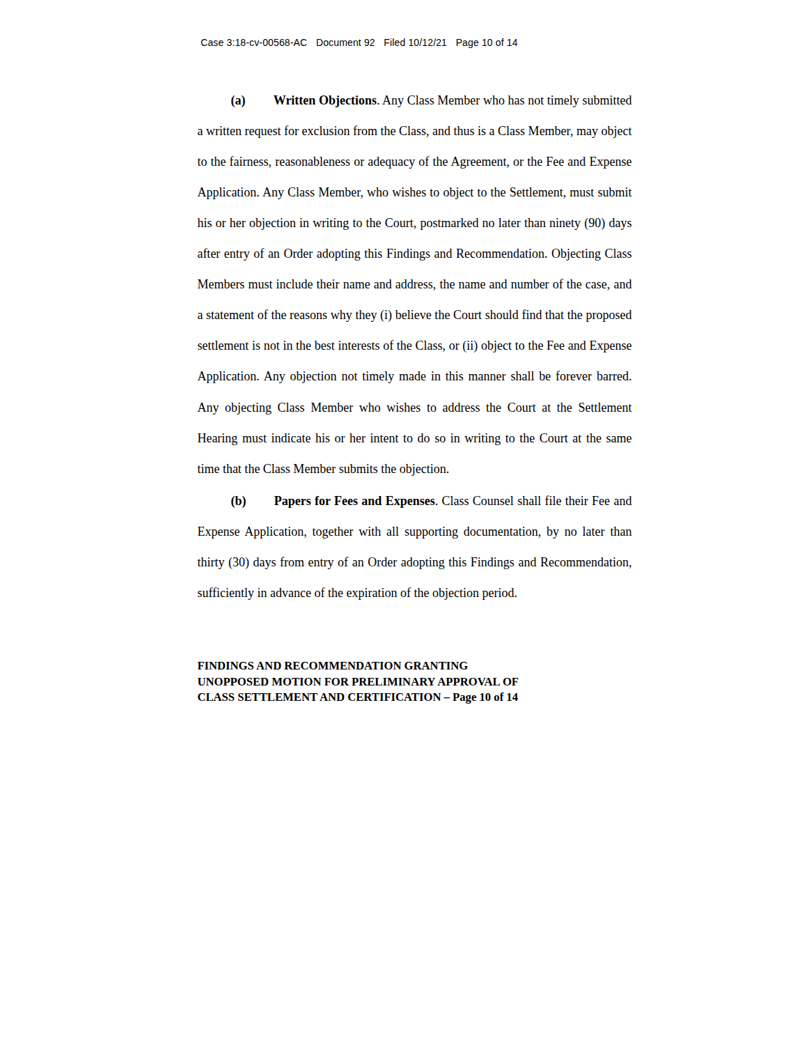Case 3:18-cv-00568-AC Document 92 Filed 10/12/21 Page 10 of 14
(a) Written Objections. Any Class Member who has not timely submitted a written request for exclusion from the Class, and thus is a Class Member, may object to the fairness, reasonableness or adequacy of the Agreement, or the Fee and Expense Application. Any Class Member, who wishes to object to the Settlement, must submit his or her objection in writing to the Court, postmarked no later than ninety (90) days after entry of an Order adopting this Findings and Recommendation. Objecting Class Members must include their name and address, the name and number of the case, and a statement of the reasons why they (i) believe the Court should find that the proposed settlement is not in the best interests of the Class, or (ii) object to the Fee and Expense Application. Any objection not timely made in this manner shall be forever barred. Any objecting Class Member who wishes to address the Court at the Settlement Hearing must indicate his or her intent to do so in writing to the Court at the same time that the Class Member submits the objection.
(b) Papers for Fees and Expenses. Class Counsel shall file their Fee and Expense Application, together with all supporting documentation, by no later than thirty (30) days from entry of an Order adopting this Findings and Recommendation, sufficiently in advance of the expiration of the objection period.
FINDINGS AND RECOMMENDATION GRANTING
UNOPPOSED MOTION FOR PRELIMINARY APPROVAL OF
CLASS SETTLEMENT AND CERTIFICATION – Page 10 of 14